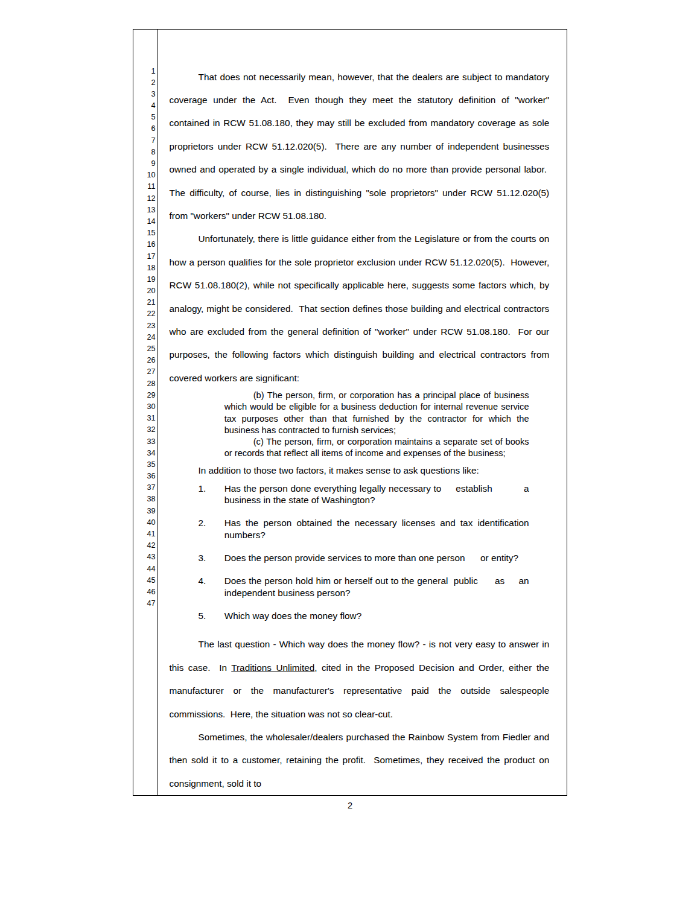1
2
3
4
5
6
7
8
9
10
11
12
13
14
15
16
17
18
19
20
21
22
23
24
25
26
27
28
29
30
31
32
33
34
35
36
37
38
39
40
41
42
43
44
45
46
47
That does not necessarily mean, however, that the dealers are subject to mandatory coverage under the Act. Even though they meet the statutory definition of "worker" contained in RCW 51.08.180, they may still be excluded from mandatory coverage as sole proprietors under RCW 51.12.020(5). There are any number of independent businesses owned and operated by a single individual, which do no more than provide personal labor. The difficulty, of course, lies in distinguishing "sole proprietors" under RCW 51.12.020(5) from "workers" under RCW 51.08.180.
Unfortunately, there is little guidance either from the Legislature or from the courts on how a person qualifies for the sole proprietor exclusion under RCW 51.12.020(5). However, RCW 51.08.180(2), while not specifically applicable here, suggests some factors which, by analogy, might be considered. That section defines those building and electrical contractors who are excluded from the general definition of "worker" under RCW 51.08.180. For our purposes, the following factors which distinguish building and electrical contractors from covered workers are significant:
(b) The person, firm, or corporation has a principal place of business which would be eligible for a business deduction for internal revenue service tax purposes other than that furnished by the contractor for which the business has contracted to furnish services;
(c) The person, firm, or corporation maintains a separate set of books or records that reflect all items of income and expenses of the business;
In addition to those two factors, it makes sense to ask questions like:
1.
Has the person done everything legally necessary to establish a business in the state of Washington?
2.
Has the person obtained the necessary licenses and tax identification numbers?
3.
Does the person provide services to more than one person or entity?
4.
Does the person hold him or herself out to the general public as an independent business person?
5.
Which way does the money flow?
The last question - Which way does the money flow? - is not very easy to answer in this case. In Traditions Unlimited, cited in the Proposed Decision and Order, either the manufacturer or the manufacturer's representative paid the outside salespeople commissions. Here, the situation was not so clear-cut.
Sometimes, the wholesaler/dealers purchased the Rainbow System from Fiedler and then sold it to a customer, retaining the profit. Sometimes, they received the product on consignment, sold it to
2